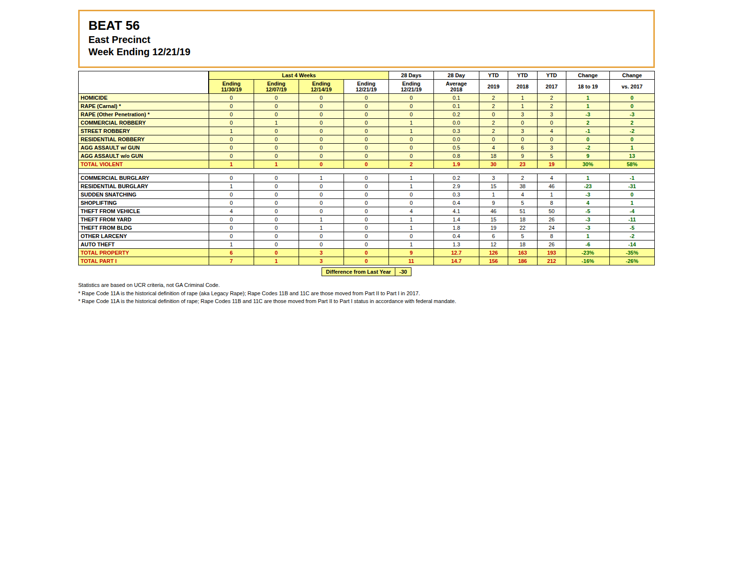BEAT 56
East Precinct
Week Ending 12/21/19
| | Last 4 Weeks | 28 Days | 28 Day | YTD | YTD | YTD | Change | Change |
| --- | --- | --- | --- | --- | --- | --- | --- | --- |
| Ending 11/30/19 | Ending 12/07/19 | Ending 12/14/19 | Ending 12/21/19 | Ending 12/21/19 | Average 2018 | 2019 | 2018 | 2017 | 18 to 19 | vs. 2017 |
| HOMICIDE | 0 | 0 | 0 | 0 | 0 | 0.1 | 2 | 1 | 2 | 1 | 0 |
| RAPE (Carnal) * | 0 | 0 | 0 | 0 | 0 | 0.1 | 2 | 1 | 2 | 1 | 0 |
| RAPE (Other Penetration) * | 0 | 0 | 0 | 0 | 0 | 0.2 | 0 | 3 | 3 | -3 | -3 |
| COMMERCIAL ROBBERY | 0 | 1 | 0 | 0 | 1 | 0.0 | 2 | 0 | 0 | 2 | 2 |
| STREET ROBBERY | 1 | 0 | 0 | 0 | 1 | 0.3 | 2 | 3 | 4 | -1 | -2 |
| RESIDENTIAL ROBBERY | 0 | 0 | 0 | 0 | 0 | 0.0 | 0 | 0 | 0 | 0 | 0 |
| AGG ASSAULT w/ GUN | 0 | 0 | 0 | 0 | 0 | 0.5 | 4 | 6 | 3 | -2 | 1 |
| AGG ASSAULT w/o GUN | 0 | 0 | 0 | 0 | 0 | 0.8 | 18 | 9 | 5 | 9 | 13 |
| TOTAL VIOLENT | 1 | 1 | 0 | 0 | 2 | 1.9 | 30 | 23 | 19 | 30% | 58% |
| COMMERCIAL BURGLARY | 0 | 0 | 1 | 0 | 1 | 0.2 | 3 | 2 | 4 | 1 | -1 |
| RESIDENTIAL BURGLARY | 1 | 0 | 0 | 0 | 1 | 2.9 | 15 | 38 | 46 | -23 | -31 |
| SUDDEN SNATCHING | 0 | 0 | 0 | 0 | 0 | 0.3 | 1 | 4 | 1 | -3 | 0 |
| SHOPLIFTING | 0 | 0 | 0 | 0 | 0 | 0.4 | 9 | 5 | 8 | 4 | 1 |
| THEFT FROM VEHICLE | 4 | 0 | 0 | 0 | 4 | 4.1 | 46 | 51 | 50 | -5 | -4 |
| THEFT FROM YARD | 0 | 0 | 1 | 0 | 1 | 1.4 | 15 | 18 | 26 | -3 | -11 |
| THEFT FROM BLDG | 0 | 0 | 1 | 0 | 1 | 1.8 | 19 | 22 | 24 | -3 | -5 |
| OTHER LARCENY | 0 | 0 | 0 | 0 | 0 | 0.4 | 6 | 5 | 8 | 1 | -2 |
| AUTO THEFT | 1 | 0 | 0 | 0 | 1 | 1.3 | 12 | 18 | 26 | -6 | -14 |
| TOTAL PROPERTY | 6 | 0 | 3 | 0 | 9 | 12.7 | 126 | 163 | 193 | -23% | -35% |
| TOTAL PART I | 7 | 1 | 3 | 0 | 11 | 14.7 | 156 | 186 | 212 | -16% | -26% |
| Difference from Last Year | -30 |
Statistics are based on UCR criteria, not GA Criminal Code.
* Rape Code 11A is the historical definition of rape (aka Legacy Rape); Rape Codes 11B and 11C are those moved from Part II to Part I in 2017.
* Rape Code 11A is the historical definition of rape; Rape Codes 11B and 11C are those moved from Part II to Part I status in accordance with federal mandate.